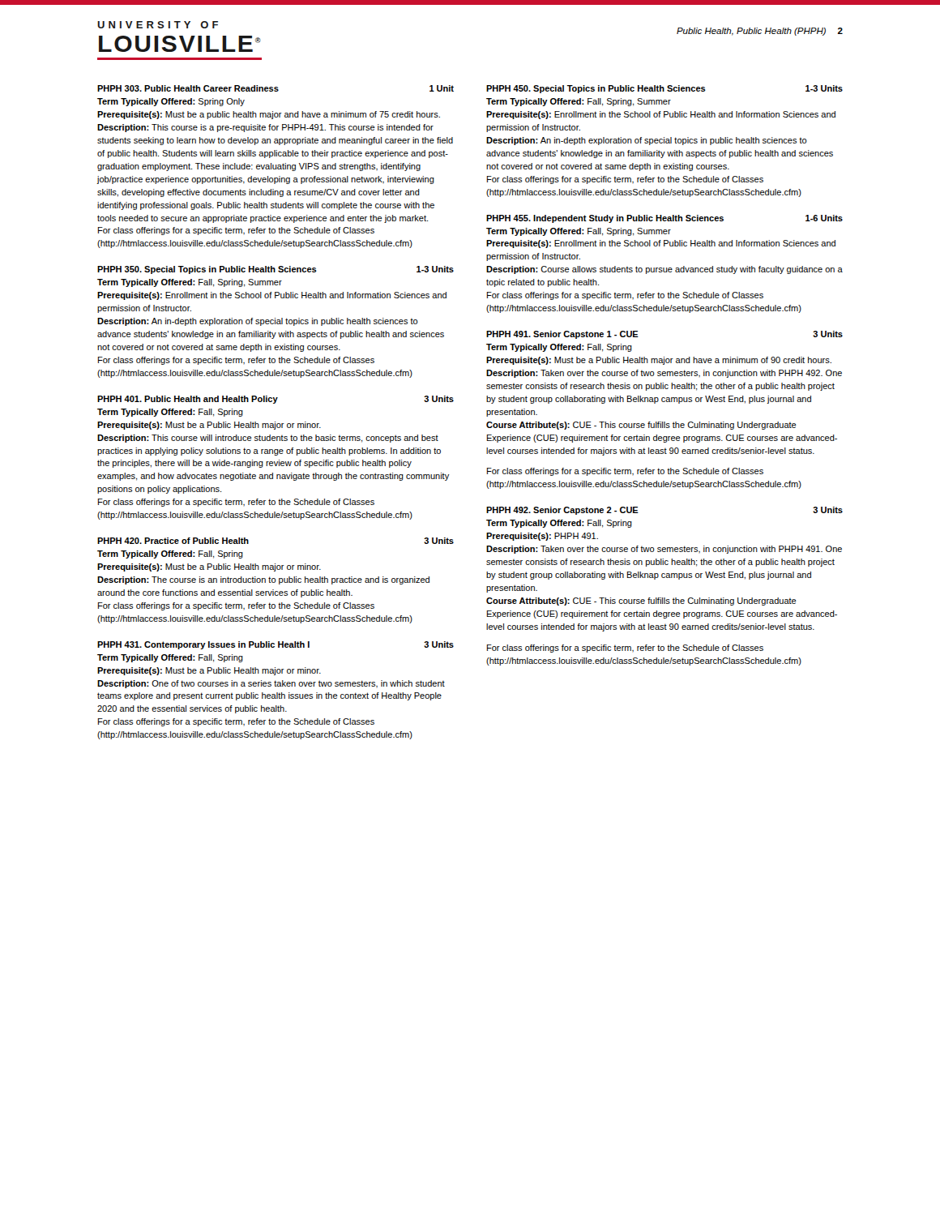UNIVERSITY OF LOUISVILLE®
Public Health, Public Health (PHPH) 2
PHPH 303. Public Health Career Readiness 1 Unit
Term Typically Offered: Spring Only
Prerequisite(s): Must be a public health major and have a minimum of 75 credit hours.
Description: This course is a pre-requisite for PHPH-491. This course is intended for students seeking to learn how to develop an appropriate and meaningful career in the field of public health. Students will learn skills applicable to their practice experience and post-graduation employment. These include: evaluating VIPS and strengths, identifying job/practice experience opportunities, developing a professional network, interviewing skills, developing effective documents including a resume/CV and cover letter and identifying professional goals. Public health students will complete the course with the tools needed to secure an appropriate practice experience and enter the job market.
For class offerings for a specific term, refer to the Schedule of Classes (http://htmlaccess.louisville.edu/classSchedule/setupSearchClassSchedule.cfm)
PHPH 350. Special Topics in Public Health Sciences 1-3 Units
Term Typically Offered: Fall, Spring, Summer
Prerequisite(s): Enrollment in the School of Public Health and Information Sciences and permission of Instructor.
Description: An in-depth exploration of special topics in public health sciences to advance students' knowledge in an familiarity with aspects of public health and sciences not covered or not covered at same depth in existing courses.
For class offerings for a specific term, refer to the Schedule of Classes (http://htmlaccess.louisville.edu/classSchedule/setupSearchClassSchedule.cfm)
PHPH 401. Public Health and Health Policy 3 Units
Term Typically Offered: Fall, Spring
Prerequisite(s): Must be a Public Health major or minor.
Description: This course will introduce students to the basic terms, concepts and best practices in applying policy solutions to a range of public health problems. In addition to the principles, there will be a wide-ranging review of specific public health policy examples, and how advocates negotiate and navigate through the contrasting community positions on policy applications.
For class offerings for a specific term, refer to the Schedule of Classes (http://htmlaccess.louisville.edu/classSchedule/setupSearchClassSchedule.cfm)
PHPH 420. Practice of Public Health 3 Units
Term Typically Offered: Fall, Spring
Prerequisite(s): Must be a Public Health major or minor.
Description: The course is an introduction to public health practice and is organized around the core functions and essential services of public health.
For class offerings for a specific term, refer to the Schedule of Classes (http://htmlaccess.louisville.edu/classSchedule/setupSearchClassSchedule.cfm)
PHPH 431. Contemporary Issues in Public Health I 3 Units
Term Typically Offered: Fall, Spring
Prerequisite(s): Must be a Public Health major or minor.
Description: One of two courses in a series taken over two semesters, in which student teams explore and present current public health issues in the context of Healthy People 2020 and the essential services of public health.
For class offerings for a specific term, refer to the Schedule of Classes (http://htmlaccess.louisville.edu/classSchedule/setupSearchClassSchedule.cfm)
PHPH 450. Special Topics in Public Health Sciences 1-3 Units
Term Typically Offered: Fall, Spring, Summer
Prerequisite(s): Enrollment in the School of Public Health and Information Sciences and permission of Instructor.
Description: An in-depth exploration of special topics in public health sciences to advance students' knowledge in an familiarity with aspects of public health and sciences not covered or not covered at same depth in existing courses.
For class offerings for a specific term, refer to the Schedule of Classes (http://htmlaccess.louisville.edu/classSchedule/setupSearchClassSchedule.cfm)
PHPH 455. Independent Study in Public Health Sciences 1-6 Units
Term Typically Offered: Fall, Spring, Summer
Prerequisite(s): Enrollment in the School of Public Health and Information Sciences and permission of Instructor.
Description: Course allows students to pursue advanced study with faculty guidance on a topic related to public health.
For class offerings for a specific term, refer to the Schedule of Classes (http://htmlaccess.louisville.edu/classSchedule/setupSearchClassSchedule.cfm)
PHPH 491. Senior Capstone 1 - CUE 3 Units
Term Typically Offered: Fall, Spring
Prerequisite(s): Must be a Public Health major and have a minimum of 90 credit hours.
Description: Taken over the course of two semesters, in conjunction with PHPH 492. One semester consists of research thesis on public health; the other of a public health project by student group collaborating with Belknap campus or West End, plus journal and presentation.
Course Attribute(s): CUE - This course fulfills the Culminating Undergraduate Experience (CUE) requirement for certain degree programs. CUE courses are advanced-level courses intended for majors with at least 90 earned credits/senior-level status.
For class offerings for a specific term, refer to the Schedule of Classes (http://htmlaccess.louisville.edu/classSchedule/setupSearchClassSchedule.cfm)
PHPH 492. Senior Capstone 2 - CUE 3 Units
Term Typically Offered: Fall, Spring
Prerequisite(s): PHPH 491.
Description: Taken over the course of two semesters, in conjunction with PHPH 491. One semester consists of research thesis on public health; the other of a public health project by student group collaborating with Belknap campus or West End, plus journal and presentation.
Course Attribute(s): CUE - This course fulfills the Culminating Undergraduate Experience (CUE) requirement for certain degree programs. CUE courses are advanced-level courses intended for majors with at least 90 earned credits/senior-level status.
For class offerings for a specific term, refer to the Schedule of Classes (http://htmlaccess.louisville.edu/classSchedule/setupSearchClassSchedule.cfm)